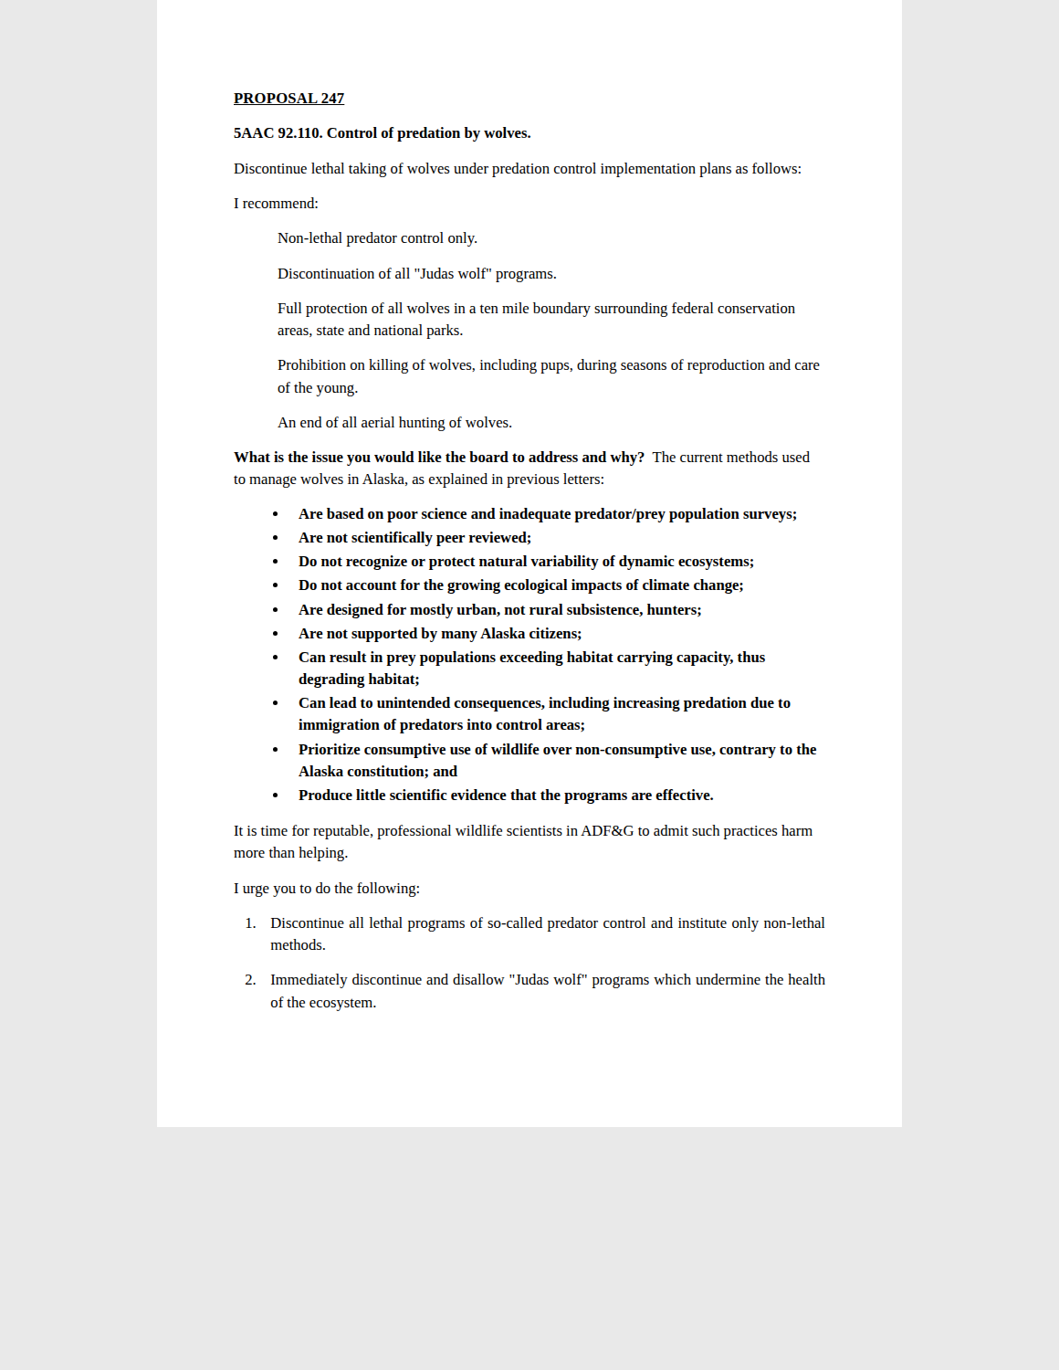PROPOSAL 247
5AAC 92.110. Control of predation by wolves.
Discontinue lethal taking of wolves under predation control implementation plans as follows:
I recommend:
Non-lethal predator control only.
Discontinuation of all "Judas wolf" programs.
Full protection of all wolves in a ten mile boundary surrounding federal conservation areas, state and national parks.
Prohibition on killing of wolves, including pups, during seasons of reproduction and care of the young.
An end of all aerial hunting of wolves.
What is the issue you would like the board to address and why? The current methods used to manage wolves in Alaska, as explained in previous letters:
Are based on poor science and inadequate predator/prey population surveys;
Are not scientifically peer reviewed;
Do not recognize or protect natural variability of dynamic ecosystems;
Do not account for the growing ecological impacts of climate change;
Are designed for mostly urban, not rural subsistence, hunters;
Are not supported by many Alaska citizens;
Can result in prey populations exceeding habitat carrying capacity, thus degrading habitat;
Can lead to unintended consequences, including increasing predation due to immigration of predators into control areas;
Prioritize consumptive use of wildlife over non-consumptive use, contrary to the Alaska constitution; and
Produce little scientific evidence that the programs are effective.
It is time for reputable, professional wildlife scientists in ADF&G to admit such practices harm more than helping.
I urge you to do the following:
Discontinue all lethal programs of so-called predator control and institute only non-lethal methods.
Immediately discontinue and disallow "Judas wolf" programs which undermine the health of the ecosystem.